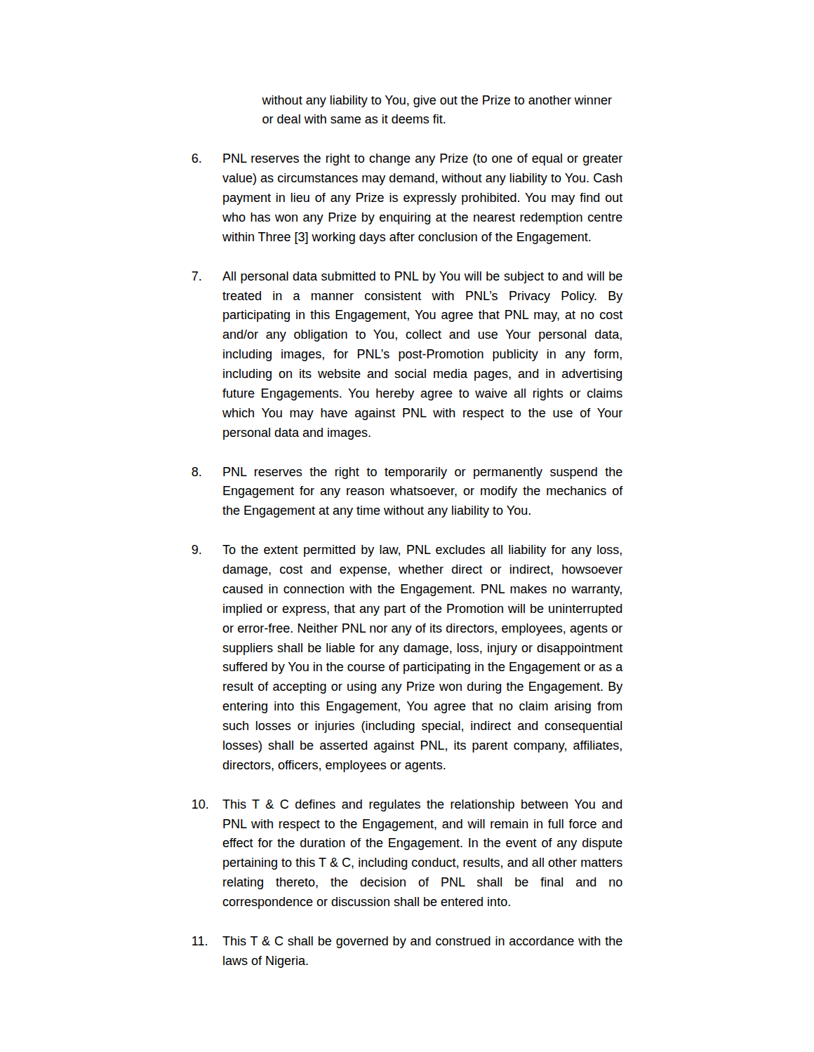without any liability to You, give out the Prize to another winner or deal with same as it deems fit.
6. PNL reserves the right to change any Prize (to one of equal or greater value) as circumstances may demand, without any liability to You. Cash payment in lieu of any Prize is expressly prohibited. You may find out who has won any Prize by enquiring at the nearest redemption centre within Three [3] working days after conclusion of the Engagement.
7. All personal data submitted to PNL by You will be subject to and will be treated in a manner consistent with PNL’s Privacy Policy. By participating in this Engagement, You agree that PNL may, at no cost and/or any obligation to You, collect and use Your personal data, including images, for PNL’s post-Promotion publicity in any form, including on its website and social media pages, and in advertising future Engagements. You hereby agree to waive all rights or claims which You may have against PNL with respect to the use of Your personal data and images.
8. PNL reserves the right to temporarily or permanently suspend the Engagement for any reason whatsoever, or modify the mechanics of the Engagement at any time without any liability to You.
9. To the extent permitted by law, PNL excludes all liability for any loss, damage, cost and expense, whether direct or indirect, howsoever caused in connection with the Engagement. PNL makes no warranty, implied or express, that any part of the Promotion will be uninterrupted or error-free. Neither PNL nor any of its directors, employees, agents or suppliers shall be liable for any damage, loss, injury or disappointment suffered by You in the course of participating in the Engagement or as a result of accepting or using any Prize won during the Engagement. By entering into this Engagement, You agree that no claim arising from such losses or injuries (including special, indirect and consequential losses) shall be asserted against PNL, its parent company, affiliates, directors, officers, employees or agents.
10. This T & C defines and regulates the relationship between You and PNL with respect to the Engagement, and will remain in full force and effect for the duration of the Engagement. In the event of any dispute pertaining to this T & C, including conduct, results, and all other matters relating thereto, the decision of PNL shall be final and no correspondence or discussion shall be entered into.
11. This T & C shall be governed by and construed in accordance with the laws of Nigeria.